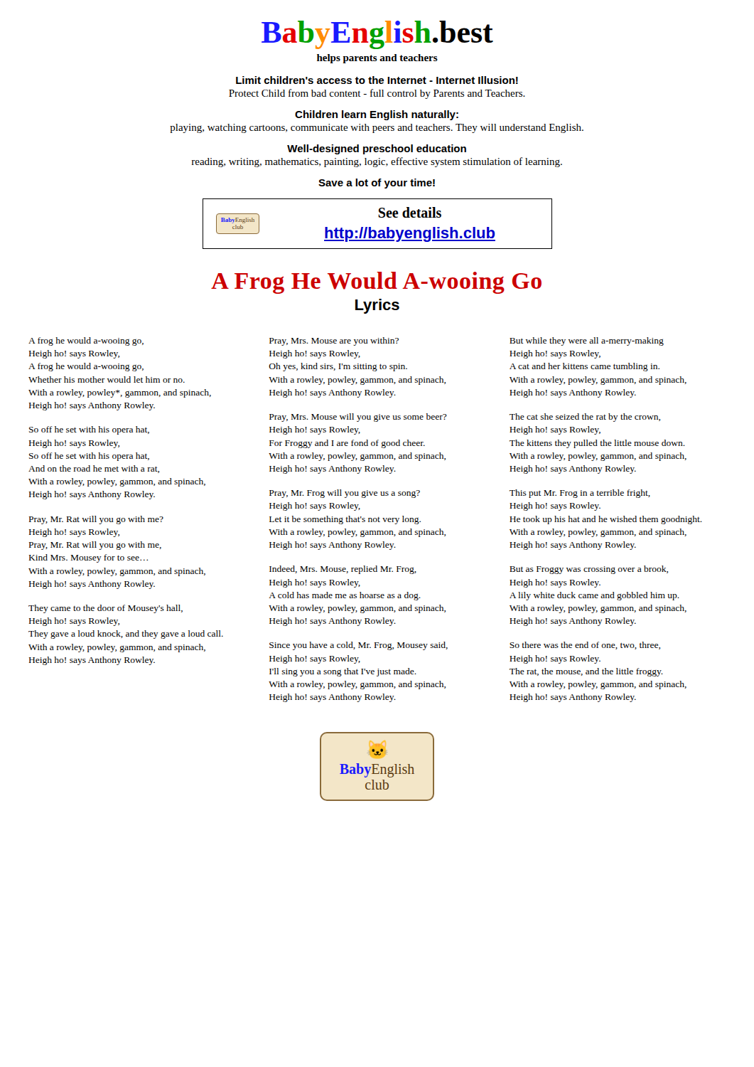BabyEnglish. best
helps parents and teachers
Limit children's access to the Internet - Internet Illusion!
Protect Child from bad content - full control by Parents and Teachers.
Children learn English naturally:
playing, watching cartoons, communicate with peers and teachers. They will understand English.
Well-designed preschool education
reading, writing, mathematics, painting, logic, effective system stimulation of learning.
Save a lot of your time!
Baby English
club
See details
http://babyenglish.club
A Frog He Would A-wooing Go
Lyrics
A frog he would a-wooing go,
Heigh ho! says Rowley,
A frog he would a-wooing go,
Whether his mother would let him or no.
With a rowley, powley*, gammon, and spinach,
Heigh ho! says Anthony Rowley.
So off he set with his opera hat,
Heigh ho! says Rowley,
So off he set with his opera hat,
And on the road he met with a rat,
With a rowley, powley, gammon, and spinach,
Heigh ho! says Anthony Rowley.
Pray, Mr. Rat will you go with me?
Heigh ho! says Rowley,
Pray, Mr. Rat will you go with me,
Kind Mrs. Mousey for to see…
With a rowley, powley, gammon, and spinach,
Heigh ho! says Anthony Rowley.
They came to the door of Mousey's hall,
Heigh ho! says Rowley,
They gave a loud knock, and they gave a loud call.
With a rowley, powley, gammon, and spinach,
Heigh ho! says Anthony Rowley.
Pray, Mrs. Mouse are you within?
Heigh ho! says Rowley,
Oh yes, kind sirs, I'm sitting to spin.
With a rowley, powley, gammon, and spinach,
Heigh ho! says Anthony Rowley.
Pray, Mrs. Mouse will you give us some beer?
Heigh ho! says Rowley,
For Froggy and I are fond of good cheer.
With a rowley, powley, gammon, and spinach,
Heigh ho! says Anthony Rowley.
Pray, Mr. Frog will you give us a song?
Heigh ho! says Rowley,
Let it be something that's not very long.
With a rowley, powley, gammon, and spinach,
Heigh ho! says Anthony Rowley.
Indeed, Mrs. Mouse, replied Mr. Frog,
Heigh ho! says Rowley,
A cold has made me as hoarse as a dog.
With a rowley, powley, gammon, and spinach,
Heigh ho! says Anthony Rowley.
Since you have a cold, Mr. Frog, Mousey said,
Heigh ho! says Rowley,
I'll sing you a song that I've just made.
With a rowley, powley, gammon, and spinach,
Heigh ho! says Anthony Rowley.
But while they were all a-merry-making
Heigh ho! says Rowley,
A cat and her kittens came tumbling in.
With a rowley, powley, gammon, and spinach,
Heigh ho! says Anthony Rowley.
The cat she seized the rat by the crown,
Heigh ho! says Rowley,
The kittens they pulled the little mouse down.
With a rowley, powley, gammon, and spinach,
Heigh ho! says Anthony Rowley.
This put Mr. Frog in a terrible fright,
Heigh ho! says Rowley.
He took up his hat and he wished them goodnight.
With a rowley, powley, gammon, and spinach,
Heigh ho! says Anthony Rowley.
But as Froggy was crossing over a brook,
Heigh ho! says Rowley.
A lily white duck came and gobbled him up.
With a rowley, powley, gammon, and spinach,
Heigh ho! says Anthony Rowley.
So there was the end of one, two, three,
Heigh ho! says Rowley.
The rat, the mouse, and the little froggy.
With a rowley, powley, gammon, and spinach,
Heigh ho! says Anthony Rowley.
🐱 Baby English
club